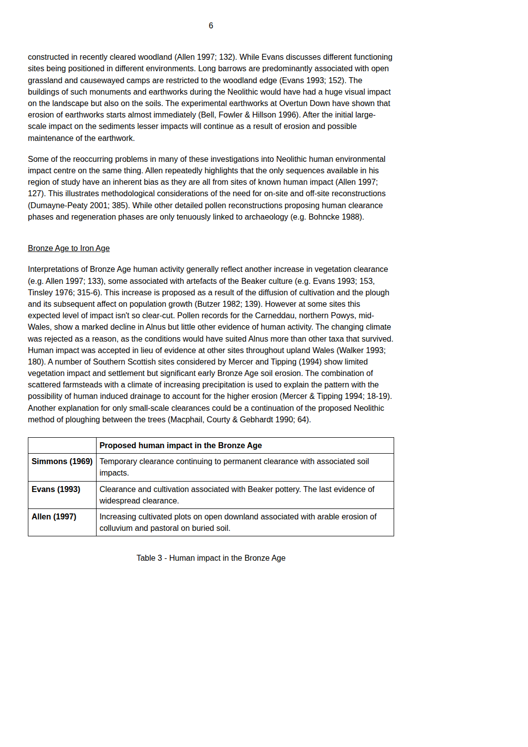6
constructed in recently cleared woodland (Allen 1997; 132). While Evans discusses different functioning sites being positioned in different environments. Long barrows are predominantly associated with open grassland and causewayed camps are restricted to the woodland edge (Evans 1993; 152). The buildings of such monuments and earthworks during the Neolithic would have had a huge visual impact on the landscape but also on the soils. The experimental earthworks at Overtun Down have shown that erosion of earthworks starts almost immediately (Bell, Fowler & Hillson 1996). After the initial large-scale impact on the sediments lesser impacts will continue as a result of erosion and possible maintenance of the earthwork.
Some of the reoccurring problems in many of these investigations into Neolithic human environmental impact centre on the same thing. Allen repeatedly highlights that the only sequences available in his region of study have an inherent bias as they are all from sites of known human impact (Allen 1997; 127). This illustrates methodological considerations of the need for on-site and off-site reconstructions (Dumayne-Peaty 2001; 385). While other detailed pollen reconstructions proposing human clearance phases and regeneration phases are only tenuously linked to archaeology (e.g. Bohncke 1988).
Bronze Age to Iron Age
Interpretations of Bronze Age human activity generally reflect another increase in vegetation clearance (e.g. Allen 1997; 133), some associated with artefacts of the Beaker culture (e.g. Evans 1993; 153, Tinsley 1976; 315-6). This increase is proposed as a result of the diffusion of cultivation and the plough and its subsequent affect on population growth (Butzer 1982; 139). However at some sites this expected level of impact isn't so clear-cut. Pollen records for the Carneddau, northern Powys, mid-Wales, show a marked decline in Alnus but little other evidence of human activity. The changing climate was rejected as a reason, as the conditions would have suited Alnus more than other taxa that survived. Human impact was accepted in lieu of evidence at other sites throughout upland Wales (Walker 1993; 180). A number of Southern Scottish sites considered by Mercer and Tipping (1994) show limited vegetation impact and settlement but significant early Bronze Age soil erosion. The combination of scattered farmsteads with a climate of increasing precipitation is used to explain the pattern with the possibility of human induced drainage to account for the higher erosion (Mercer & Tipping 1994; 18-19). Another explanation for only small-scale clearances could be a continuation of the proposed Neolithic method of ploughing between the trees (Macphail, Courty & Gebhardt 1990; 64).
Table 3 - Human impact in the Bronze Age
| | Proposed human impact in the Bronze Age |
| Simmons (1969) | Temporary clearance continuing to permanent clearance with associated soil impacts. |
| Evans (1993) | Clearance and cultivation associated with Beaker pottery. The last evidence of widespread clearance. |
| Allen (1997) | Increasing cultivated plots on open downland associated with arable erosion of colluvium and pastoral on buried soil. |